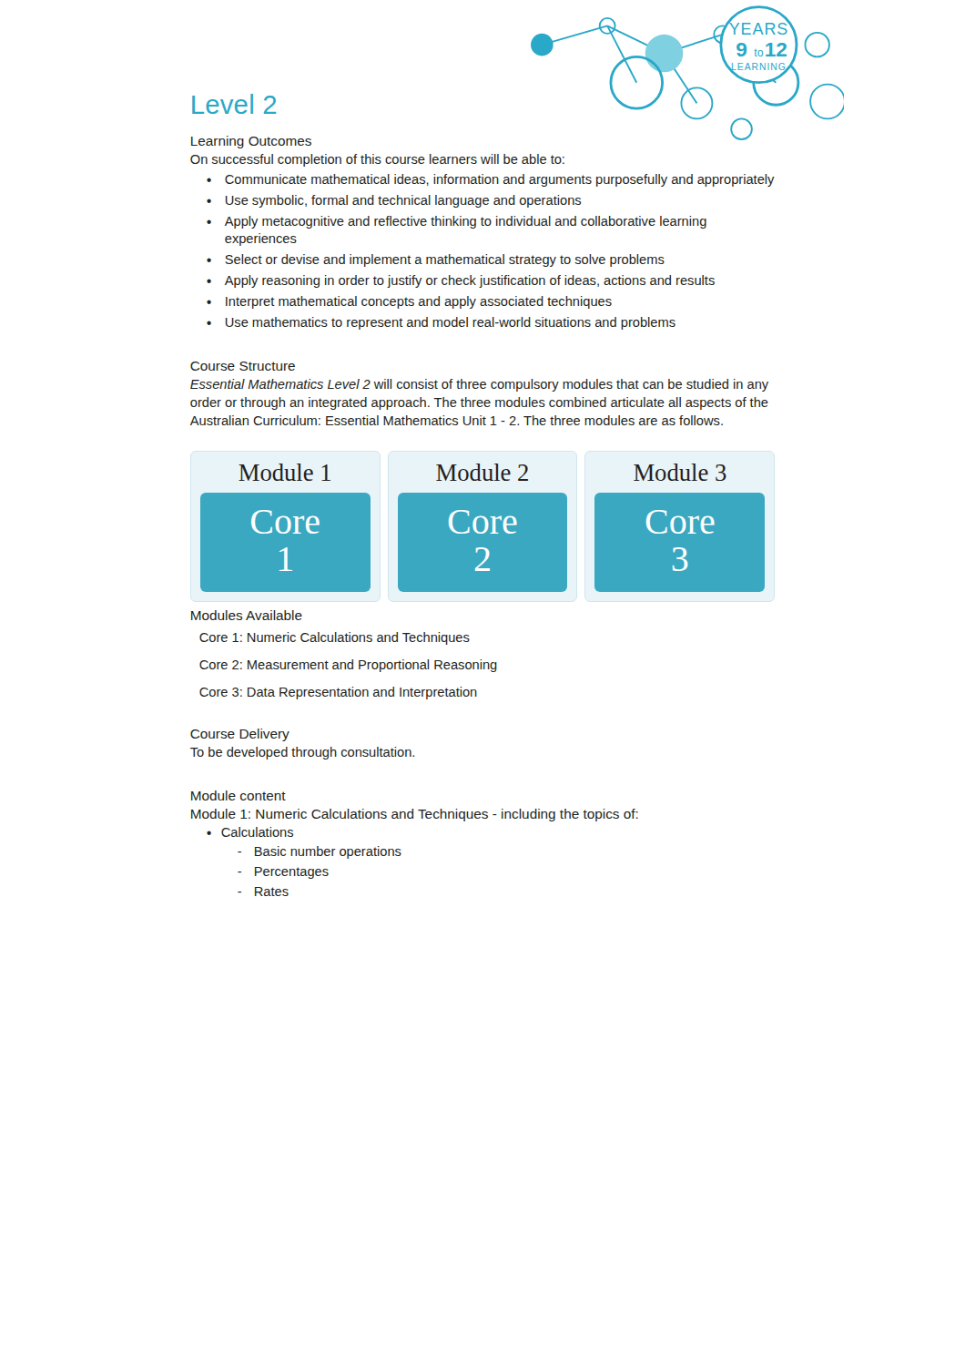YEARS 9 to 12 LEARNING
Level 2
Learning Outcomes
On successful completion of this course learners will be able to:
Communicate mathematical ideas, information and arguments purposefully and appropriately
Use symbolic, formal and technical language and operations
Apply metacognitive and reflective thinking to individual and collaborative learning experiences
Select or devise and implement a mathematical strategy to solve problems
Apply reasoning in order to justify or check justification of ideas, actions and results
Interpret mathematical concepts and apply associated techniques
Use mathematics to represent and model real-world situations and problems
Course Structure
Essential Mathematics Level 2 will consist of three compulsory modules that can be studied in any order or through an integrated approach. The three modules combined articulate all aspects of the Australian Curriculum: Essential Mathematics Unit 1 - 2. The three modules are as follows.
Module 1
Core1
Module 2
Core2
Module 3
Core3
Modules Available
Core 1: Numeric Calculations and Techniques
Core 2: Measurement and Proportional Reasoning
Core 3: Data Representation and Interpretation
Course Delivery
To be developed through consultation.
Module content
Module 1: Numeric Calculations and Techniques - including the topics of:
Calculations
Basic number operations
Percentages
Rates